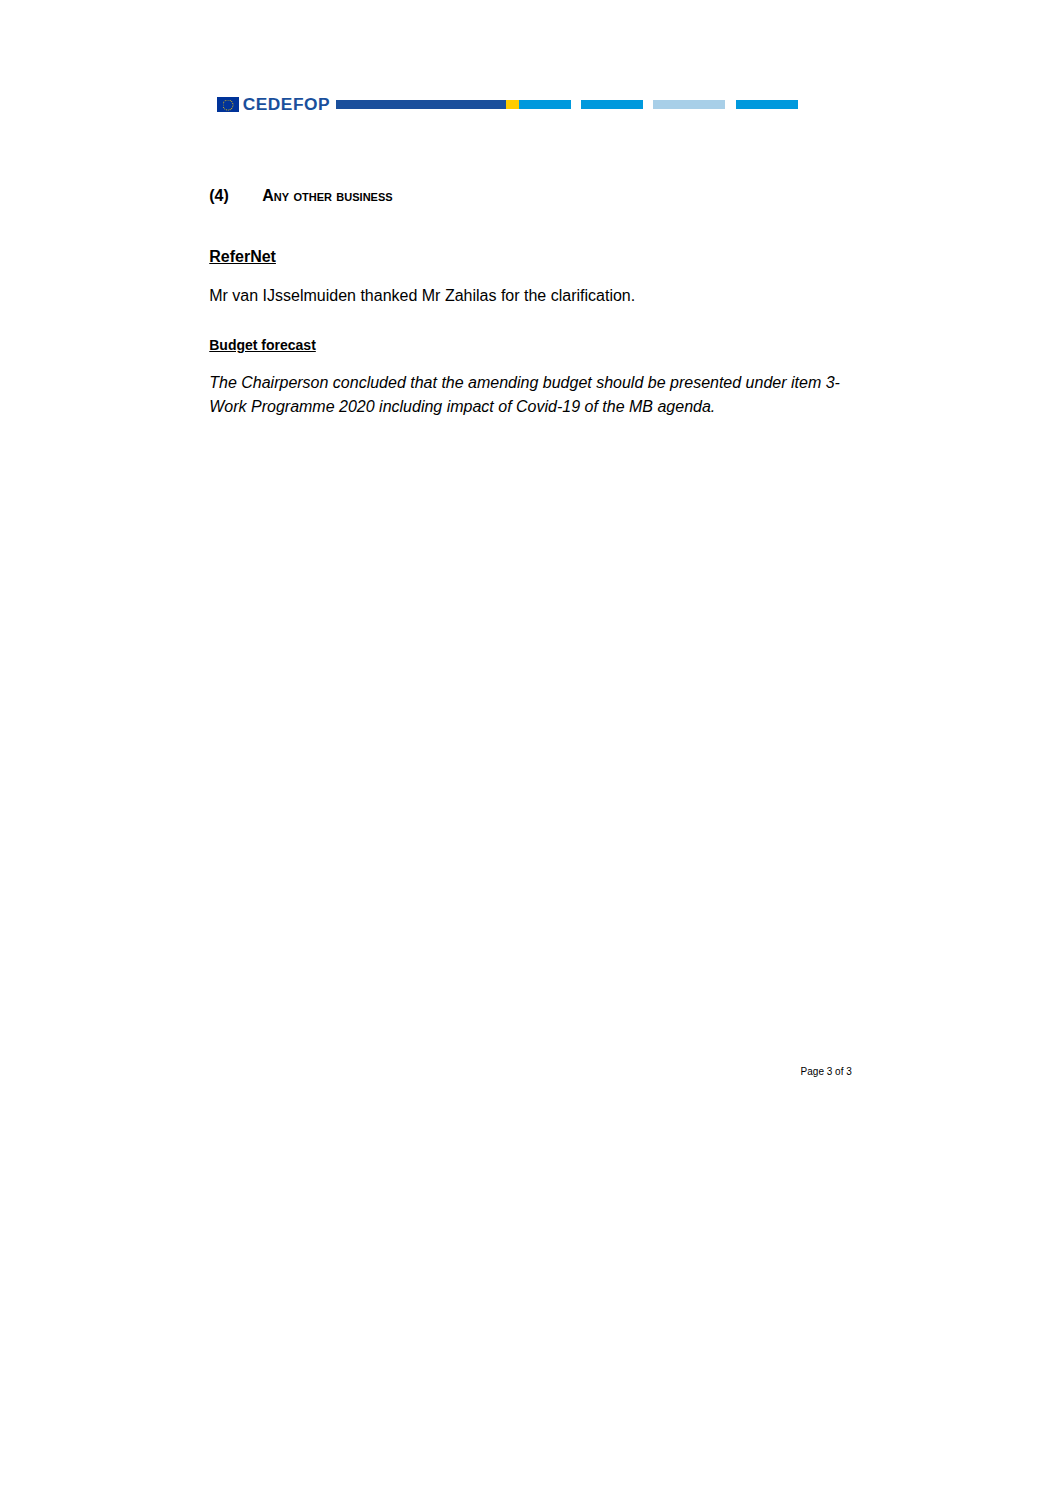CEDEFOP
(4) ANY OTHER BUSINESS
ReferNet
Mr van IJsselmuiden thanked Mr Zahilas for the clarification.
Budget forecast
The Chairperson concluded that the amending budget should be presented under item 3-Work Programme 2020 including impact of Covid-19 of the MB agenda.
Page 3 of 3